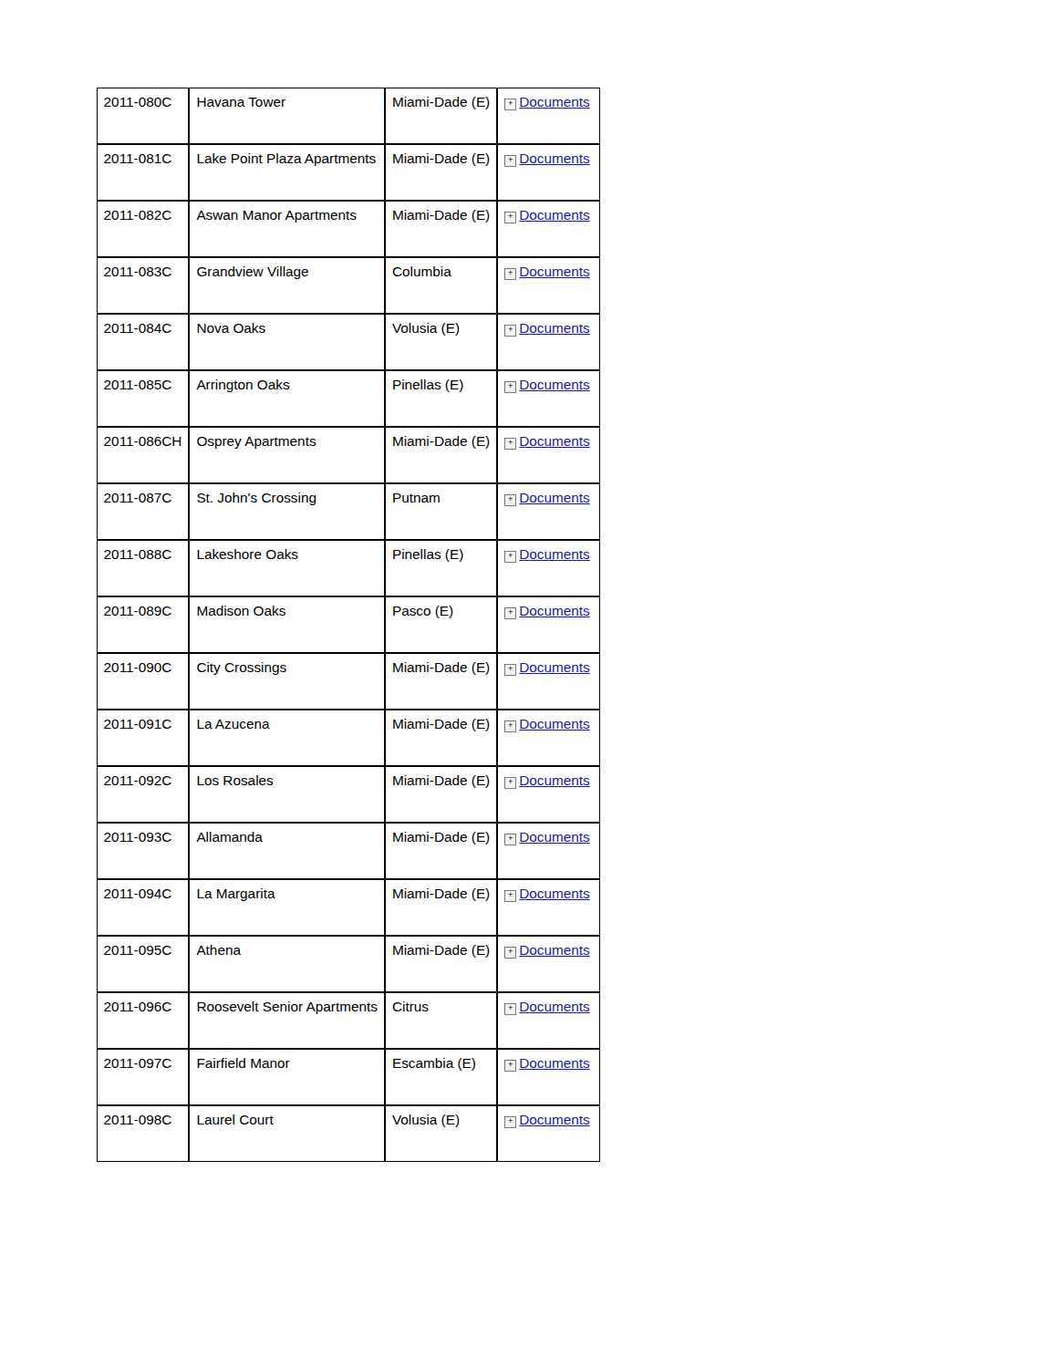| 2011-080C | Havana Tower | Miami-Dade (E) | + Documents |
| 2011-081C | Lake Point Plaza Apartments | Miami-Dade (E) | + Documents |
| 2011-082C | Aswan Manor Apartments | Miami-Dade (E) | + Documents |
| 2011-083C | Grandview Village | Columbia | + Documents |
| 2011-084C | Nova Oaks | Volusia (E) | + Documents |
| 2011-085C | Arrington Oaks | Pinellas (E) | + Documents |
| 2011-086CH | Osprey Apartments | Miami-Dade (E) | + Documents |
| 2011-087C | St. John's Crossing | Putnam | + Documents |
| 2011-088C | Lakeshore Oaks | Pinellas (E) | + Documents |
| 2011-089C | Madison Oaks | Pasco (E) | + Documents |
| 2011-090C | City Crossings | Miami-Dade (E) | + Documents |
| 2011-091C | La Azucena | Miami-Dade (E) | + Documents |
| 2011-092C | Los Rosales | Miami-Dade (E) | + Documents |
| 2011-093C | Allamanda | Miami-Dade (E) | + Documents |
| 2011-094C | La Margarita | Miami-Dade (E) | + Documents |
| 2011-095C | Athena | Miami-Dade (E) | + Documents |
| 2011-096C | Roosevelt Senior Apartments | Citrus | + Documents |
| 2011-097C | Fairfield Manor | Escambia (E) | + Documents |
| 2011-098C | Laurel Court | Volusia (E) | + Documents |